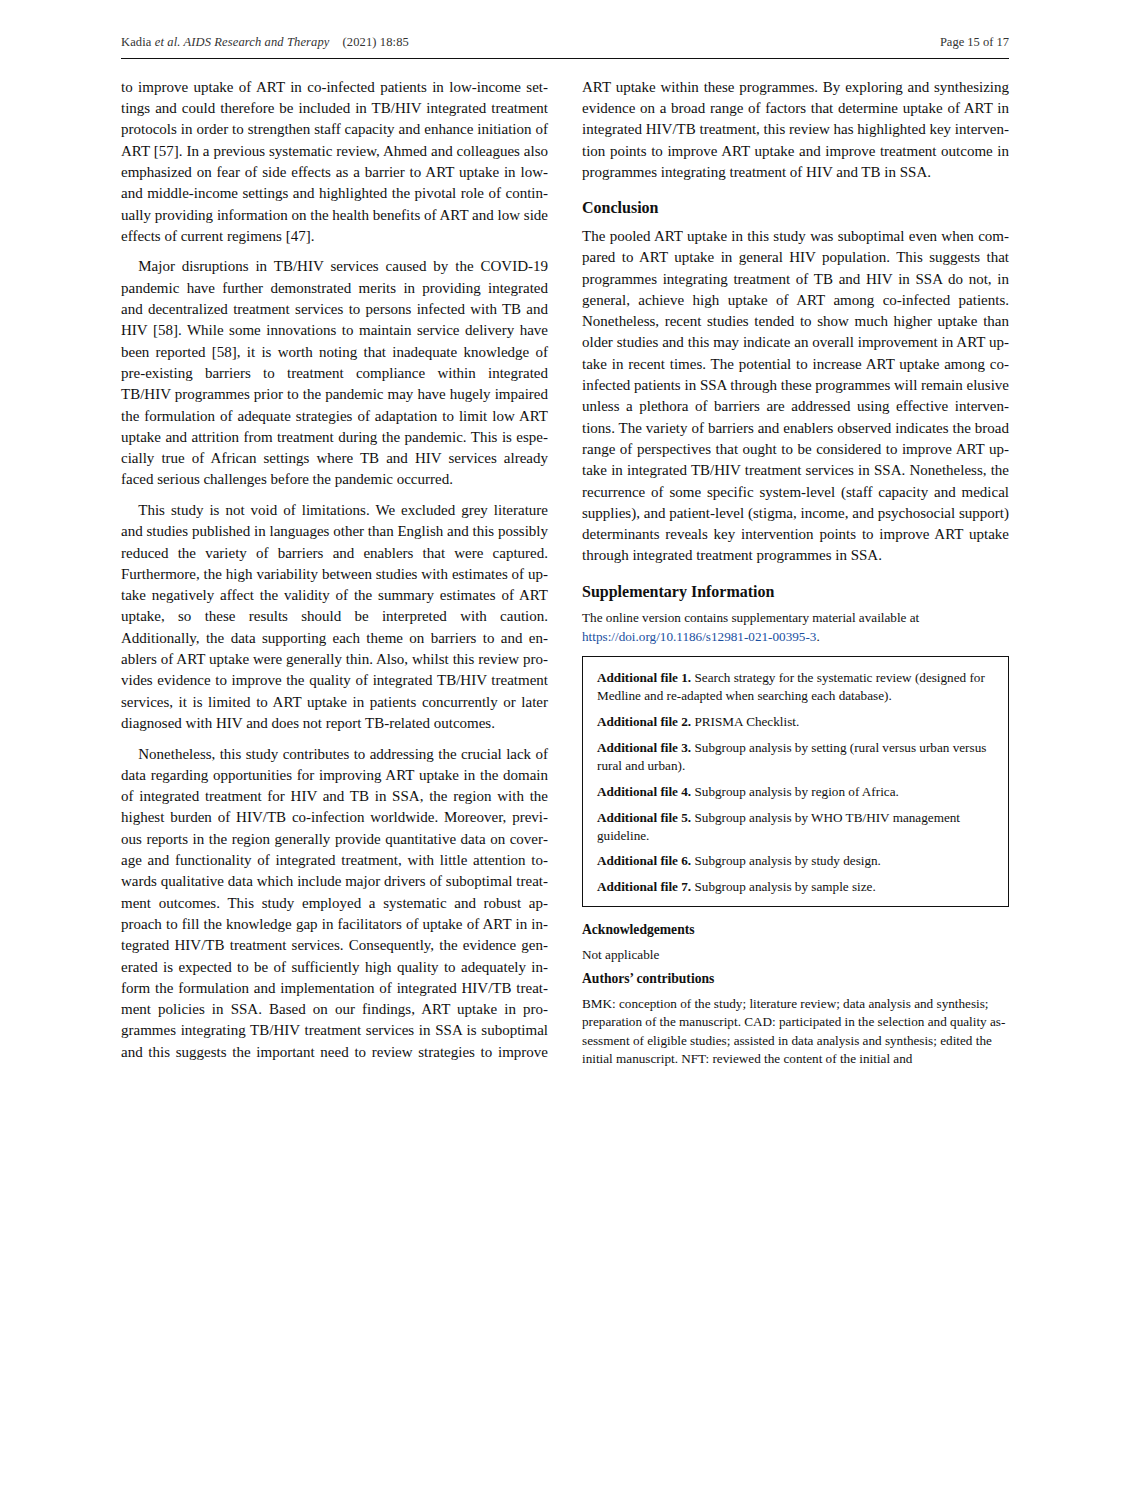Kadia et al. AIDS Research and Therapy (2021) 18:85
Page 15 of 17
to improve uptake of ART in co-infected patients in low-income settings and could therefore be included in TB/HIV integrated treatment protocols in order to strengthen staff capacity and enhance initiation of ART [57]. In a previous systematic review, Ahmed and colleagues also emphasized on fear of side effects as a barrier to ART uptake in low-and middle-income settings and highlighted the pivotal role of continually providing information on the health benefits of ART and low side effects of current regimens [47].
Major disruptions in TB/HIV services caused by the COVID-19 pandemic have further demonstrated merits in providing integrated and decentralized treatment services to persons infected with TB and HIV [58]. While some innovations to maintain service delivery have been reported [58], it is worth noting that inadequate knowledge of pre-existing barriers to treatment compliance within integrated TB/HIV programmes prior to the pandemic may have hugely impaired the formulation of adequate strategies of adaptation to limit low ART uptake and attrition from treatment during the pandemic. This is especially true of African settings where TB and HIV services already faced serious challenges before the pandemic occurred.
This study is not void of limitations. We excluded grey literature and studies published in languages other than English and this possibly reduced the variety of barriers and enablers that were captured. Furthermore, the high variability between studies with estimates of uptake negatively affect the validity of the summary estimates of ART uptake, so these results should be interpreted with caution. Additionally, the data supporting each theme on barriers to and enablers of ART uptake were generally thin. Also, whilst this review provides evidence to improve the quality of integrated TB/HIV treatment services, it is limited to ART uptake in patients concurrently or later diagnosed with HIV and does not report TB-related outcomes.
Nonetheless, this study contributes to addressing the crucial lack of data regarding opportunities for improving ART uptake in the domain of integrated treatment for HIV and TB in SSA, the region with the highest burden of HIV/TB co-infection worldwide. Moreover, previous reports in the region generally provide quantitative data on coverage and functionality of integrated treatment, with little attention towards qualitative data which include major drivers of suboptimal treatment outcomes. This study employed a systematic and robust approach to fill the knowledge gap in facilitators of uptake of ART in integrated HIV/TB treatment services. Consequently, the evidence generated is expected to be of sufficiently high quality to adequately inform the formulation and implementation of integrated HIV/TB treatment policies in SSA. Based on our findings, ART uptake in programmes integrating TB/HIV treatment services in SSA is suboptimal and this suggests the important need to review strategies to improve ART uptake within these programmes. By exploring and synthesizing evidence on a broad range of factors that determine uptake of ART in integrated HIV/TB treatment, this review has highlighted key intervention points to improve ART uptake and improve treatment outcome in programmes integrating treatment of HIV and TB in SSA.
Conclusion
The pooled ART uptake in this study was suboptimal even when compared to ART uptake in general HIV population. This suggests that programmes integrating treatment of TB and HIV in SSA do not, in general, achieve high uptake of ART among co-infected patients. Nonetheless, recent studies tended to show much higher uptake than older studies and this may indicate an overall improvement in ART uptake in recent times. The potential to increase ART uptake among co-infected patients in SSA through these programmes will remain elusive unless a plethora of barriers are addressed using effective interventions. The variety of barriers and enablers observed indicates the broad range of perspectives that ought to be considered to improve ART uptake in integrated TB/HIV treatment services in SSA. Nonetheless, the recurrence of some specific system-level (staff capacity and medical supplies), and patient-level (stigma, income, and psychosocial support) determinants reveals key intervention points to improve ART uptake through integrated treatment programmes in SSA.
Supplementary Information
The online version contains supplementary material available at https://doi.org/10.1186/s12981-021-00395-3.
Additional file 1. Search strategy for the systematic review (designed for Medline and re-adapted when searching each database).
Additional file 2. PRISMA Checklist.
Additional file 3. Subgroup analysis by setting (rural versus urban versus rural and urban).
Additional file 4. Subgroup analysis by region of Africa.
Additional file 5. Subgroup analysis by WHO TB/HIV management guideline.
Additional file 6. Subgroup analysis by study design.
Additional file 7. Subgroup analysis by sample size.
Acknowledgements
Not applicable
Authors’ contributions
BMK: conception of the study; literature review; data analysis and synthesis; preparation of the manuscript. CAD: participated in the selection and quality assessment of eligible studies; assisted in data analysis and synthesis; edited the initial manuscript. NFT: reviewed the content of the initial and